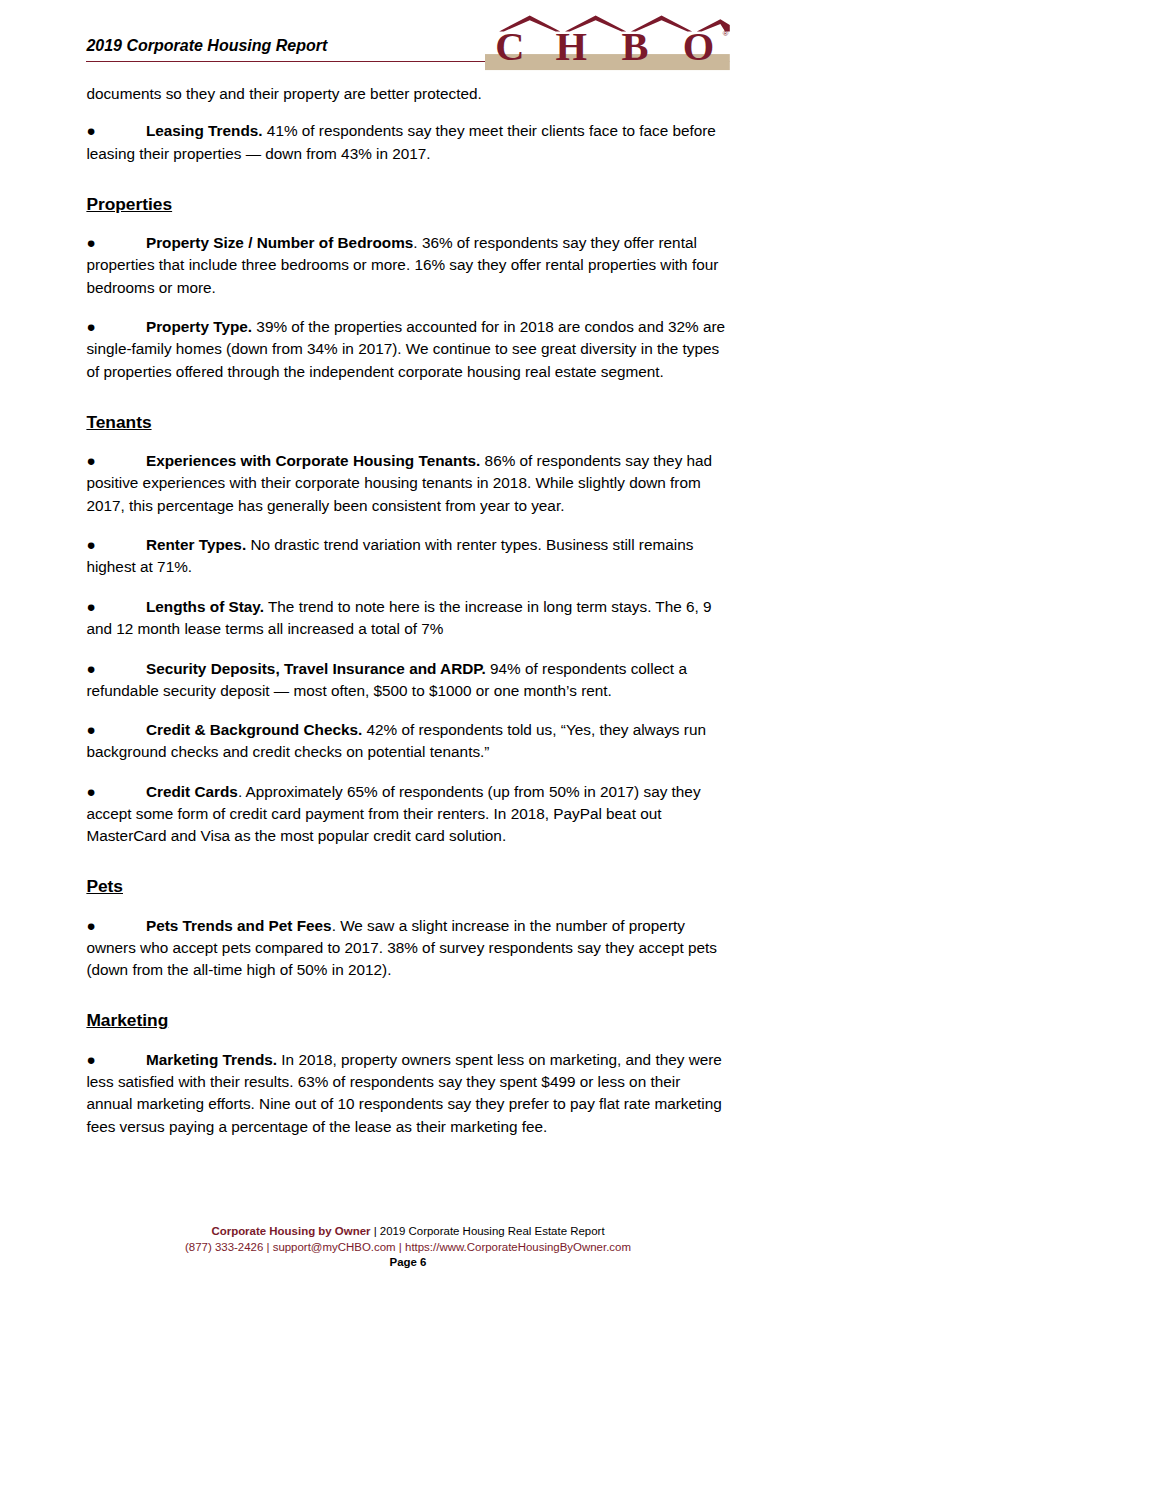C H B O ®
2019 Corporate Housing Report
documents so they and their property are better protected.
●Leasing Trends. 41% of respondents say they meet their clients face to face before leasing their properties — down from 43% in 2017.
Properties
●Property Size / Number of Bedrooms. 36% of respondents say they offer rental properties that include three bedrooms or more. 16% say they offer rental properties with four bedrooms or more.
●Property Type. 39% of the properties accounted for in 2018 are condos and 32% are single-family homes (down from 34% in 2017). We continue to see great diversity in the types of properties offered through the independent corporate housing real estate segment.
Tenants
●Experiences with Corporate Housing Tenants. 86% of respondents say they had positive experiences with their corporate housing tenants in 2018. While slightly down from 2017, this percentage has generally been consistent from year to year.
●Renter Types. No drastic trend variation with renter types. Business still remains highest at 71%.
●Lengths of Stay. The trend to note here is the increase in long term stays. The 6, 9 and 12 month lease terms all increased a total of 7%
●Security Deposits, Travel Insurance and ARDP. 94% of respondents collect a refundable security deposit — most often, $500 to $1000 or one month’s rent.
●Credit & Background Checks. 42% of respondents told us, “Yes, they always run background checks and credit checks on potential tenants.”
●Credit Cards. Approximately 65% of respondents (up from 50% in 2017) say they accept some form of credit card payment from their renters. In 2018, PayPal beat out MasterCard and Visa as the most popular credit card solution.
Pets
●Pets Trends and Pet Fees. We saw a slight increase in the number of property owners who accept pets compared to 2017. 38% of survey respondents say they accept pets (down from the all-time high of 50% in 2012).
Marketing
●Marketing Trends. In 2018, property owners spent less on marketing, and they were less satisfied with their results. 63% of respondents say they spent $499 or less on their annual marketing efforts. Nine out of 10 respondents say they prefer to pay flat rate marketing fees versus paying a percentage of the lease as their marketing fee.
Corporate Housing by Owner | 2019 Corporate Housing Real Estate Report
(877) 333-2426 | support@myCHBO.com | https://www.CorporateHousingByOwner.com
Page 6